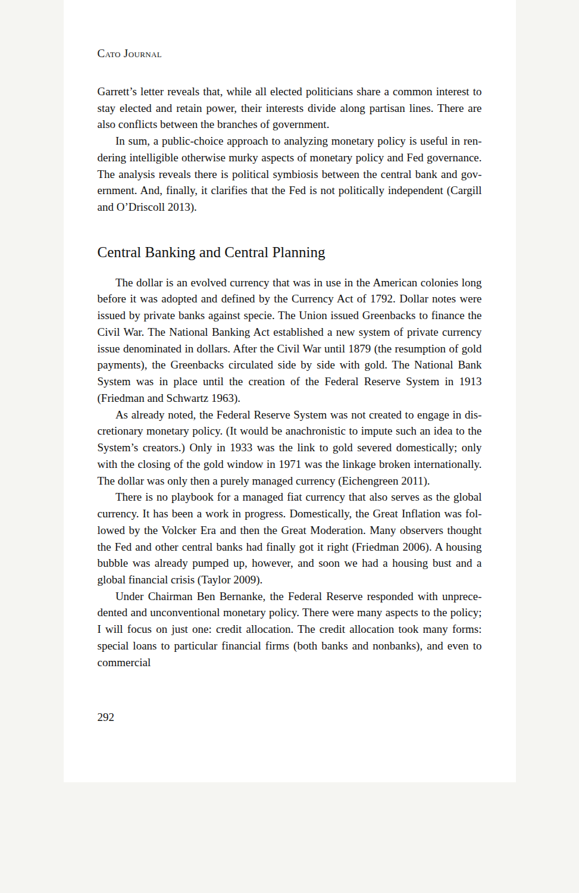Cato Journal
Garrett’s letter reveals that, while all elected politicians share a common interest to stay elected and retain power, their interests divide along partisan lines. There are also conflicts between the branches of government.
In sum, a public-choice approach to analyzing monetary policy is useful in rendering intelligible otherwise murky aspects of monetary policy and Fed governance. The analysis reveals there is political symbiosis between the central bank and government. And, finally, it clarifies that the Fed is not politically independent (Cargill and O’Driscoll 2013).
Central Banking and Central Planning
The dollar is an evolved currency that was in use in the American colonies long before it was adopted and defined by the Currency Act of 1792. Dollar notes were issued by private banks against specie. The Union issued Greenbacks to finance the Civil War. The National Banking Act established a new system of private currency issue denominated in dollars. After the Civil War until 1879 (the resumption of gold payments), the Greenbacks circulated side by side with gold. The National Bank System was in place until the creation of the Federal Reserve System in 1913 (Friedman and Schwartz 1963).
As already noted, the Federal Reserve System was not created to engage in discretionary monetary policy. (It would be anachronistic to impute such an idea to the System’s creators.) Only in 1933 was the link to gold severed domestically; only with the closing of the gold window in 1971 was the linkage broken internationally. The dollar was only then a purely managed currency (Eichengreen 2011).
There is no playbook for a managed fiat currency that also serves as the global currency. It has been a work in progress. Domestically, the Great Inflation was followed by the Volcker Era and then the Great Moderation. Many observers thought the Fed and other central banks had finally got it right (Friedman 2006). A housing bubble was already pumped up, however, and soon we had a housing bust and a global financial crisis (Taylor 2009).
Under Chairman Ben Bernanke, the Federal Reserve responded with unprecedented and unconventional monetary policy. There were many aspects to the policy; I will focus on just one: credit allocation. The credit allocation took many forms: special loans to particular financial firms (both banks and nonbanks), and even to commercial
292